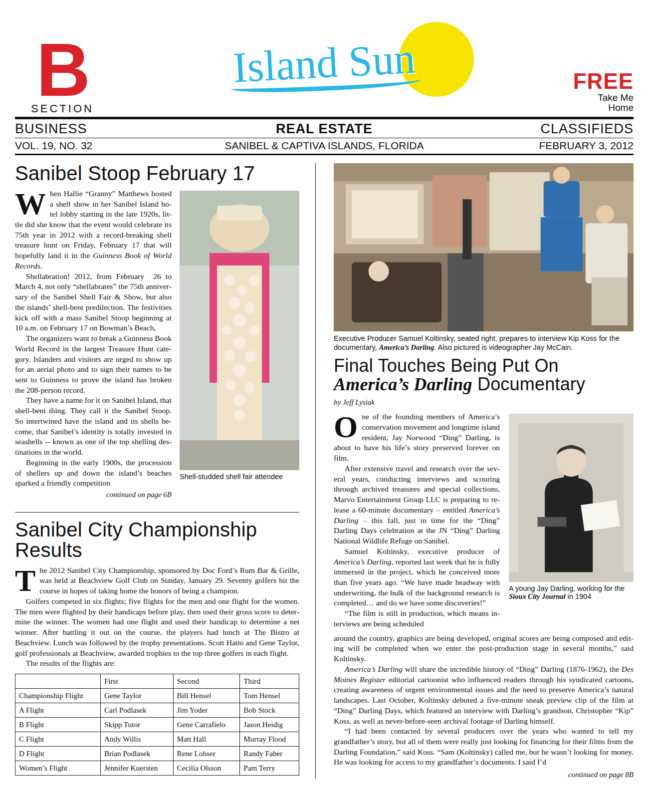B SECTION
Island Sun
FREE
Take Me
Home
BUSINESS
REAL ESTATE
CLASSIFIEDS
VOL. 19, NO. 32
SANIBEL & CAPTIVA ISLANDS, FLORIDA
FEBRUARY 3, 2012
Sanibel Stoop February 17
When Hallie “Granny” Matthews hosted a shell show in her Sanibel Island hotel lobby starting in the late 1920s, little did she know that the event would celebrate its 75th year in 2012 with a record-breaking shell treasure hunt on Friday, February 17 that will hopefully land it in the Guinness Book of World Records.
Shellabration! 2012, from February 26 to March 4, not only “shellabrates” the 75th anniversary of the Sanibel Shell Fair & Show, but also the islands’ shell-bent predilection. The festivities kick off with a mass Sanibel Stoop beginning at 10 a.m. on February 17 on Bowman’s Beach,
The organizers want to break a Guinness Book World Record in the largest Treasure Hunt category. Islanders and visitors are urged to show up for an aerial photo and to sign their names to be sent to Guinness to prove the island has broken the 208-person record.
They have a name for it on Sanibel Island, that shell-bent thing. They call it the Sanibel Stoop. So intertwined have the island and its shells become, that Sanibel’s identity is totally invested in seashells -- known as one of the top shelling destinations in the world.
Beginning in the early 1900s, the procession of shellers up and down the island’s beaches sparked a friendly competition
continued on page 6B
Shell-studded shell fair attendee
Sanibel City Championship Results
The 2012 Sanibel City Championship, sponsored by Doc Ford’s Rum Bar & Grille, was held at Beachview Golf Club on Sunday, January 29. Seventy golfers hit the course in hopes of taking home the honors of being a champion.
Golfers competed in six flights; five flights for the men and one flight for the women. The men were flighted by their handicaps before play, then used their gross score to determine the winner. The women had one flight and used their handicap to determine a net winner. After battling it out on the course, the players had lunch at The Bistro at Beachview. Lunch was followed by the trophy presentations. Scott Hatto and Gene Taylor, golf professionals at Beachview, awarded trophies to the top three golfers in each flight.
The results of the flights are:
| | First | Second | Third |
| --- | --- | --- | --- |
| Championship Flight | Gene Taylor | Bill Hensel | Tom Hensel |
| A Flight | Carl Podlasek | Jim Yoder | Bob Stock |
| B Flight | Skipp Tutor | Gene Carrafielo | Jason Heidig |
| C Flight | Andy Willis | Matt Hall | Murray Flood |
| D Flight | Brian Podlasek | Rene Lohser | Randy Faber |
| Women’s Flight | Jennifer Kuersten | Cecilia Olsson | Pam Terry |
Executive Producer Samuel Koltinsky, seated right, prepares to interview Kip Koss for the documentary, America’s Darling. Also pictured is videographer Jay McCain.
Final Touches Being Put On
America’s Darling Documentary
by Jeff Lysiak
One of the founding members of America’s conservation movement and longtime island resident, Jay Norwood “Ding” Darling, is about to have his life’s story preserved forever on film.
After extensive travel and research over the several years, conducting interviews and scouring through archived treasures and special collections, Marvo Entertainment Group LLC is preparing to release a 60-minute documentary – entitled America’s Darling – this fall, just in time for the “Ding” Darling Days celebration at the JN “Ding” Darling National Wildlife Refuge on Sanibel.
Samuel Koltinsky, executive producer of America’s Darling, reported last week that he is fully immersed in the project, which he conceived more than five years ago. “We have made headway with underwriting, the bulk of the background research is completed… and do we have some discoveries!”
“The film is still in production, which means interviews are being scheduled
A young Jay Darling, working for the Sioux City Journal in 1904
around the country, graphics are being developed, original scores are being composed and editing will be completed when we enter the post-production stage in several months,” said Koltinsky.
America’s Darling will share the incredible history of “Ding” Darling (1876-1962), the Des Moines Register editorial cartoonist who influenced readers through his syndicated cartoons, creating awareness of urgent environmental issues and the need to preserve America’s natural landscapes. Last October, Koltinsky debuted a five-minute sneak preview clip of the film at “Ding” Darling Days, which featured an interview with Darling’s grandson, Christopher “Kip” Koss, as well as never-before-seen archival footage of Darling himself.
“I had been contacted by several producers over the years who wanted to tell my grandfather’s story, but all of them were really just looking for financing for their films from the Darling Foundation,” said Koss. “Sam (Koltinsky) called me, but he wasn’t looking for money. He was looking for access to my grandfather’s documents. I said I’d
continued on page 8B